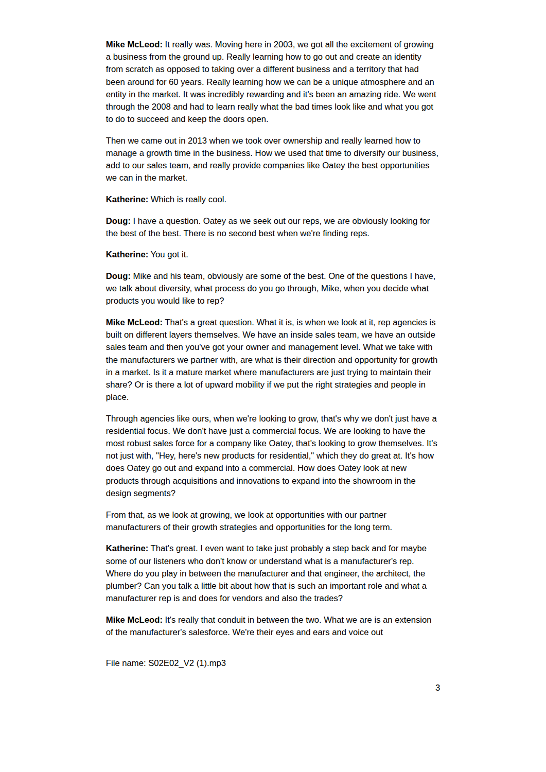Mike McLeod: It really was. Moving here in 2003, we got all the excitement of growing a business from the ground up. Really learning how to go out and create an identity from scratch as opposed to taking over a different business and a territory that had been around for 60 years. Really learning how we can be a unique atmosphere and an entity in the market. It was incredibly rewarding and it's been an amazing ride. We went through the 2008 and had to learn really what the bad times look like and what you got to do to succeed and keep the doors open.
Then we came out in 2013 when we took over ownership and really learned how to manage a growth time in the business. How we used that time to diversify our business, add to our sales team, and really provide companies like Oatey the best opportunities we can in the market.
Katherine: Which is really cool.
Doug: I have a question. Oatey as we seek out our reps, we are obviously looking for the best of the best. There is no second best when we're finding reps.
Katherine: You got it.
Doug: Mike and his team, obviously are some of the best. One of the questions I have, we talk about diversity, what process do you go through, Mike, when you decide what products you would like to rep?
Mike McLeod: That's a great question. What it is, is when we look at it, rep agencies is built on different layers themselves. We have an inside sales team, we have an outside sales team and then you've got your owner and management level. What we take with the manufacturers we partner with, are what is their direction and opportunity for growth in a market. Is it a mature market where manufacturers are just trying to maintain their share? Or is there a lot of upward mobility if we put the right strategies and people in place.
Through agencies like ours, when we're looking to grow, that's why we don't just have a residential focus. We don't have just a commercial focus. We are looking to have the most robust sales force for a company like Oatey, that's looking to grow themselves. It's not just with, "Hey, here's new products for residential," which they do great at. It's how does Oatey go out and expand into a commercial. How does Oatey look at new products through acquisitions and innovations to expand into the showroom in the design segments?
From that, as we look at growing, we look at opportunities with our partner manufacturers of their growth strategies and opportunities for the long term.
Katherine: That's great. I even want to take just probably a step back and for maybe some of our listeners who don't know or understand what is a manufacturer's rep. Where do you play in between the manufacturer and that engineer, the architect, the plumber? Can you talk a little bit about how that is such an important role and what a manufacturer rep is and does for vendors and also the trades?
Mike McLeod: It's really that conduit in between the two. What we are is an extension of the manufacturer's salesforce. We're their eyes and ears and voice out
File name: S02E02_V2 (1).mp3
3